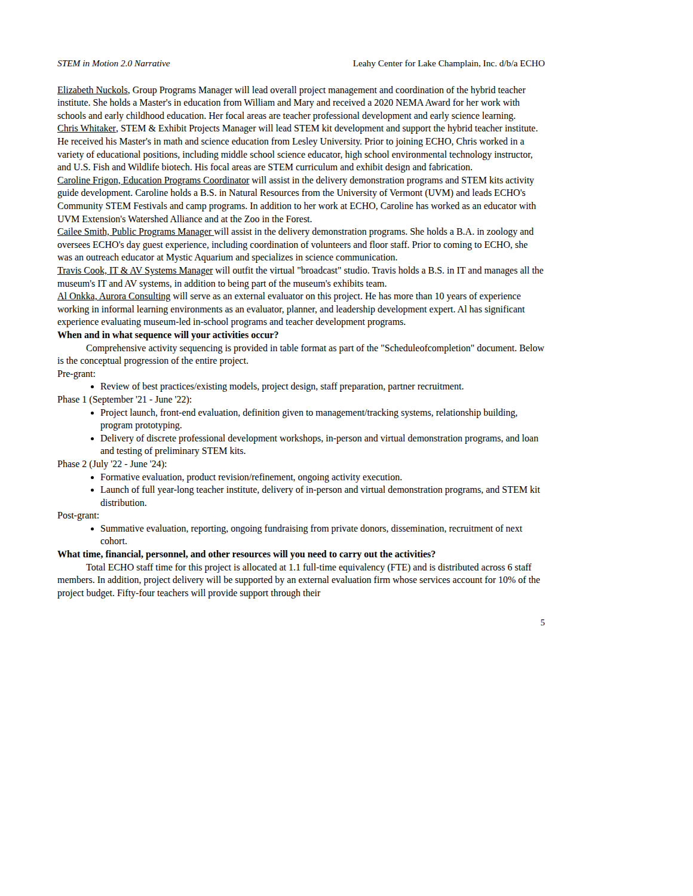STEM in Motion 2.0 Narrative Leahy Center for Lake Champlain, Inc. d/b/a ECHO
Elizabeth Nuckols, Group Programs Manager will lead overall project management and coordination of the hybrid teacher institute. She holds a Master's in education from William and Mary and received a 2020 NEMA Award for her work with schools and early childhood education. Her focal areas are teacher professional development and early science learning.
Chris Whitaker, STEM & Exhibit Projects Manager will lead STEM kit development and support the hybrid teacher institute. He received his Master's in math and science education from Lesley University. Prior to joining ECHO, Chris worked in a variety of educational positions, including middle school science educator, high school environmental technology instructor, and U.S. Fish and Wildlife biotech. His focal areas are STEM curriculum and exhibit design and fabrication.
Caroline Frigon, Education Programs Coordinator will assist in the delivery demonstration programs and STEM kits activity guide development. Caroline holds a B.S. in Natural Resources from the University of Vermont (UVM) and leads ECHO's Community STEM Festivals and camp programs. In addition to her work at ECHO, Caroline has worked as an educator with UVM Extension's Watershed Alliance and at the Zoo in the Forest.
Cailee Smith, Public Programs Manager will assist in the delivery demonstration programs. She holds a B.A. in zoology and oversees ECHO's day guest experience, including coordination of volunteers and floor staff. Prior to coming to ECHO, she was an outreach educator at Mystic Aquarium and specializes in science communication.
Travis Cook, IT & AV Systems Manager will outfit the virtual "broadcast" studio. Travis holds a B.S. in IT and manages all the museum's IT and AV systems, in addition to being part of the museum's exhibits team.
Al Onkka, Aurora Consulting will serve as an external evaluator on this project. He has more than 10 years of experience working in informal learning environments as an evaluator, planner, and leadership development expert. Al has significant experience evaluating museum-led in-school programs and teacher development programs.
When and in what sequence will your activities occur?
Comprehensive activity sequencing is provided in table format as part of the "Scheduleofcompletion" document. Below is the conceptual progression of the entire project.
Pre-grant:
Review of best practices/existing models, project design, staff preparation, partner recruitment.
Phase 1 (September '21 - June '22):
Project launch, front-end evaluation, definition given to management/tracking systems, relationship building, program prototyping.
Delivery of discrete professional development workshops, in-person and virtual demonstration programs, and loan and testing of preliminary STEM kits.
Phase 2 (July '22 - June '24):
Formative evaluation, product revision/refinement, ongoing activity execution.
Launch of full year-long teacher institute, delivery of in-person and virtual demonstration programs, and STEM kit distribution.
Post-grant:
Summative evaluation, reporting, ongoing fundraising from private donors, dissemination, recruitment of next cohort.
What time, financial, personnel, and other resources will you need to carry out the activities?
Total ECHO staff time for this project is allocated at 1.1 full-time equivalency (FTE) and is distributed across 6 staff members. In addition, project delivery will be supported by an external evaluation firm whose services account for 10% of the project budget. Fifty-four teachers will provide support through their
5